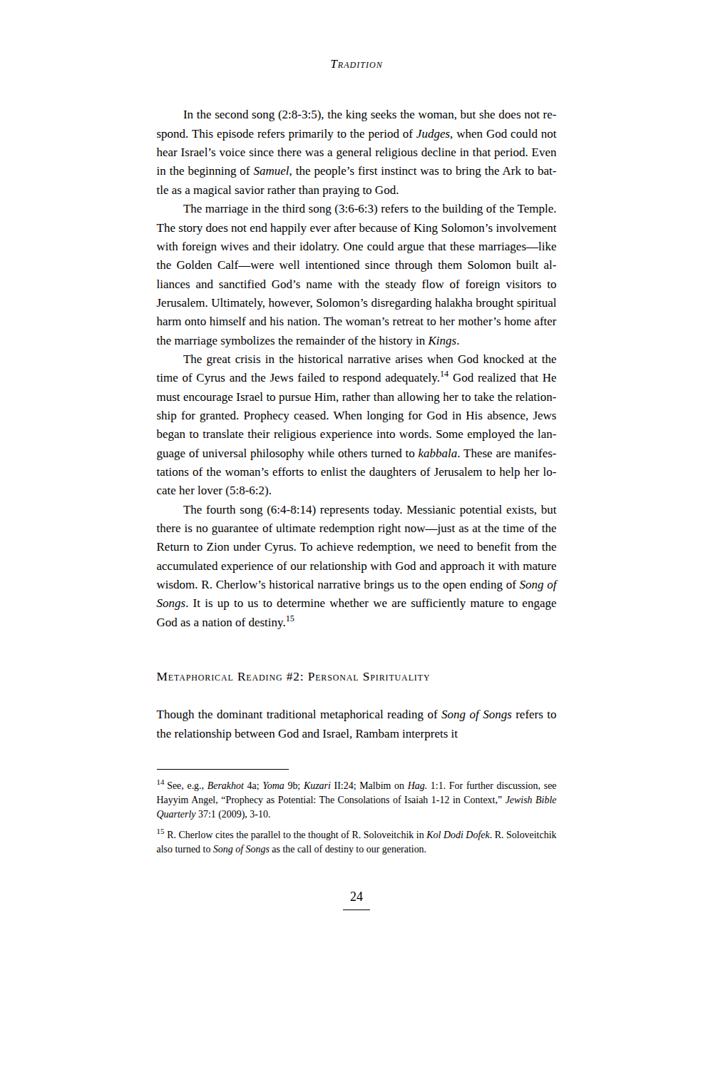Tradition
In the second song (2:8-3:5), the king seeks the woman, but she does not respond. This episode refers primarily to the period of Judges, when God could not hear Israel’s voice since there was a general religious decline in that period. Even in the beginning of Samuel, the people’s first instinct was to bring the Ark to battle as a magical savior rather than praying to God.
The marriage in the third song (3:6-6:3) refers to the building of the Temple. The story does not end happily ever after because of King Solomon’s involvement with foreign wives and their idolatry. One could argue that these marriages—like the Golden Calf—were well intentioned since through them Solomon built alliances and sanctified God’s name with the steady flow of foreign visitors to Jerusalem. Ultimately, however, Solomon’s disregarding halakha brought spiritual harm onto himself and his nation. The woman’s retreat to her mother’s home after the marriage symbolizes the remainder of the history in Kings.
The great crisis in the historical narrative arises when God knocked at the time of Cyrus and the Jews failed to respond adequately.14 God realized that He must encourage Israel to pursue Him, rather than allowing her to take the relationship for granted. Prophecy ceased. When longing for God in His absence, Jews began to translate their religious experience into words. Some employed the language of universal philosophy while others turned to kabbala. These are manifestations of the woman’s efforts to enlist the daughters of Jerusalem to help her locate her lover (5:8-6:2).
The fourth song (6:4-8:14) represents today. Messianic potential exists, but there is no guarantee of ultimate redemption right now—just as at the time of the Return to Zion under Cyrus. To achieve redemption, we need to benefit from the accumulated experience of our relationship with God and approach it with mature wisdom. R. Cherlow’s historical narrative brings us to the open ending of Song of Songs. It is up to us to determine whether we are sufficiently mature to engage God as a nation of destiny.15
Metaphorical Reading #2: Personal Spirituality
Though the dominant traditional metaphorical reading of Song of Songs refers to the relationship between God and Israel, Rambam interprets it
14 See, e.g., Berakhot 4a; Yoma 9b; Kuzari II:24; Malbim on Hag. 1:1. For further discussion, see Hayyim Angel, “Prophecy as Potential: The Consolations of Isaiah 1-12 in Context,” Jewish Bible Quarterly 37:1 (2009), 3-10.
15 R. Cherlow cites the parallel to the thought of R. Soloveitchik in Kol Dodi Dofek. R. Soloveitchik also turned to Song of Songs as the call of destiny to our generation.
24